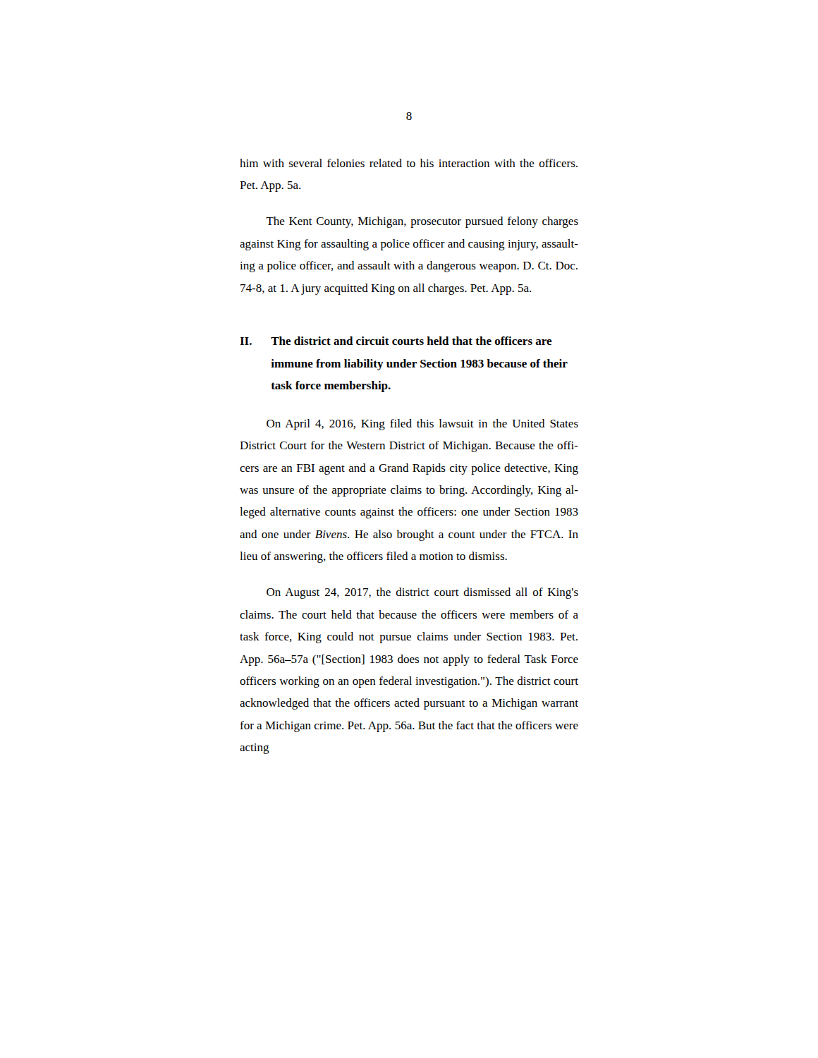8
him with several felonies related to his interaction with the officers. Pet. App. 5a.
The Kent County, Michigan, prosecutor pursued felony charges against King for assaulting a police officer and causing injury, assaulting a police officer, and assault with a dangerous weapon. D. Ct. Doc. 74-8, at 1. A jury acquitted King on all charges. Pet. App. 5a.
II. The district and circuit courts held that the officers are immune from liability under Section 1983 because of their task force membership.
On April 4, 2016, King filed this lawsuit in the United States District Court for the Western District of Michigan. Because the officers are an FBI agent and a Grand Rapids city police detective, King was unsure of the appropriate claims to bring. Accordingly, King alleged alternative counts against the officers: one under Section 1983 and one under Bivens. He also brought a count under the FTCA. In lieu of answering, the officers filed a motion to dismiss.
On August 24, 2017, the district court dismissed all of King's claims. The court held that because the officers were members of a task force, King could not pursue claims under Section 1983. Pet. App. 56a–57a ("[Section] 1983 does not apply to federal Task Force officers working on an open federal investigation."). The district court acknowledged that the officers acted pursuant to a Michigan warrant for a Michigan crime. Pet. App. 56a. But the fact that the officers were acting